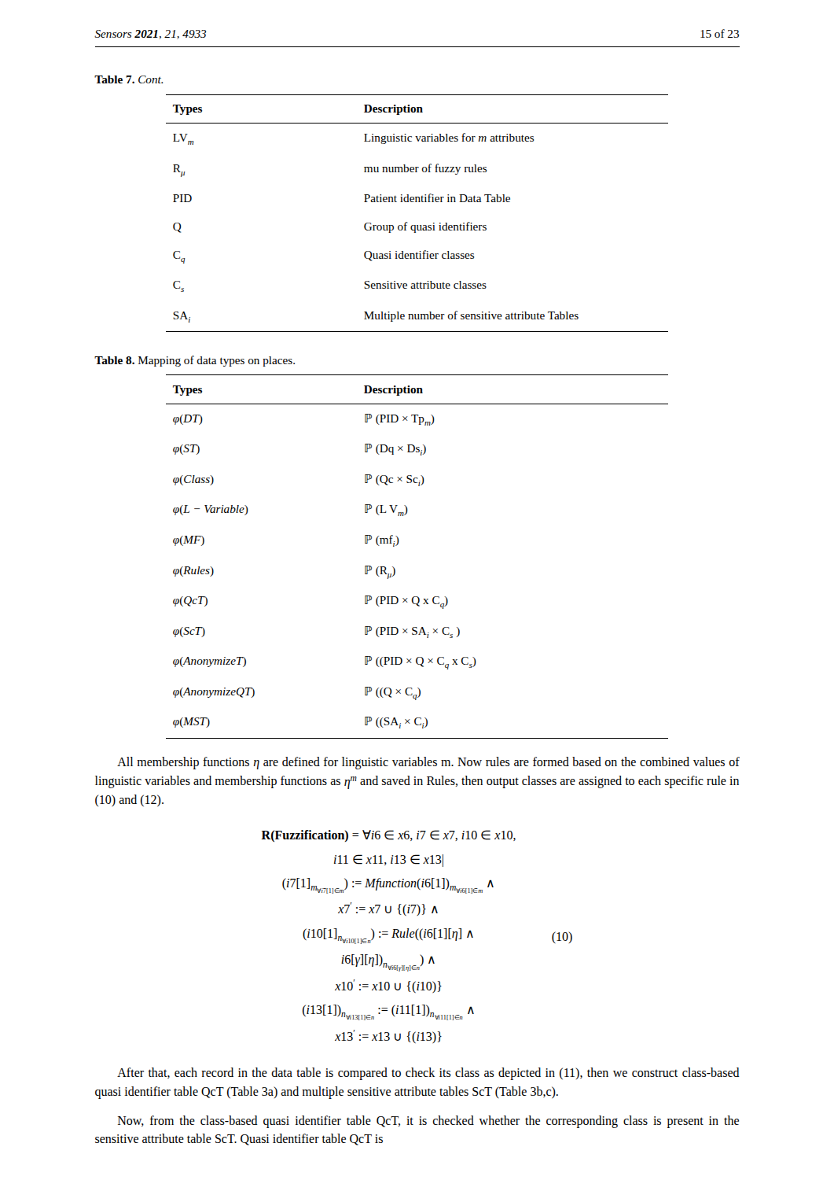Sensors 2021, 21, 4933 15 of 23
Table 7. Cont.
| Types | Description |
| --- | --- |
| LV m | Linguistic variables for m attributes |
| R μ | mu number of fuzzy rules |
| PID | Patient identifier in Data Table |
| Q | Group of quasi identifiers |
| C q | Quasi identifier classes |
| C s | Sensitive attribute classes |
| SA i | Multiple number of sensitive attribute Tables |
Table 8. Mapping of data types on places.
| Types | Description |
| --- | --- |
| φ ( DT ) | ℙ (PID × Tp m ) |
| φ ( ST ) | ℙ (Dq × Ds i ) |
| φ ( Class ) | ℙ (Qc × Sc i ) |
| φ ( L − Variable ) | ℙ (L V m ) |
| φ ( MF ) | ℙ (mf i ) |
| φ ( Rules ) | ℙ (R μ ) |
| φ ( QcT ) | ℙ (PID × Q x C q ) |
| φ ( ScT ) | ℙ (PID × SA i × C s ) |
| φ ( AnonymizeT ) | ℙ ((PID × Q × C q x C s ) |
| φ ( AnonymizeQT ) | ℙ ((Q × C q ) |
| φ ( MST ) | ℙ ((SA i × C i ) |
All membership functions η are defined for linguistic variables m. Now rules are formed based on the combined values of linguistic variables and membership functions as ηm and saved in Rules, then output classes are assigned to each specific rule in (10) and (12).
R(Fuzzification) = ∀i6 ∈ x6, i7 ∈ x7, i10 ∈ x10,
i11 ∈ x11, i13 ∈ x13|
(i7[1]m∀i7[1]∈m) := Mfunction(i6[1])m∀i6[1]∈m ∧
x7′ := x7 ∪ {(i7)} ∧
(i10[1]n∀i10[1]∈n) := Rule((i6[1][η] ∧
i6[γ][η])n∀i6[γ][η]∈n) ∧
x10′ := x10 ∪ {(i10)}
(i13[1])n∀i13[1]∈n := (i11[1])n∀i11[1]∈n ∧
x13′ := x13 ∪ {(i13)}
(10)
After that, each record in the data table is compared to check its class as depicted in (11), then we construct class-based quasi identifier table QcT (Table 3a) and multiple sensitive attribute tables ScT (Table 3b,c).
Now, from the class-based quasi identifier table QcT, it is checked whether the corresponding class is present in the sensitive attribute table ScT. Quasi identifier table QcT is